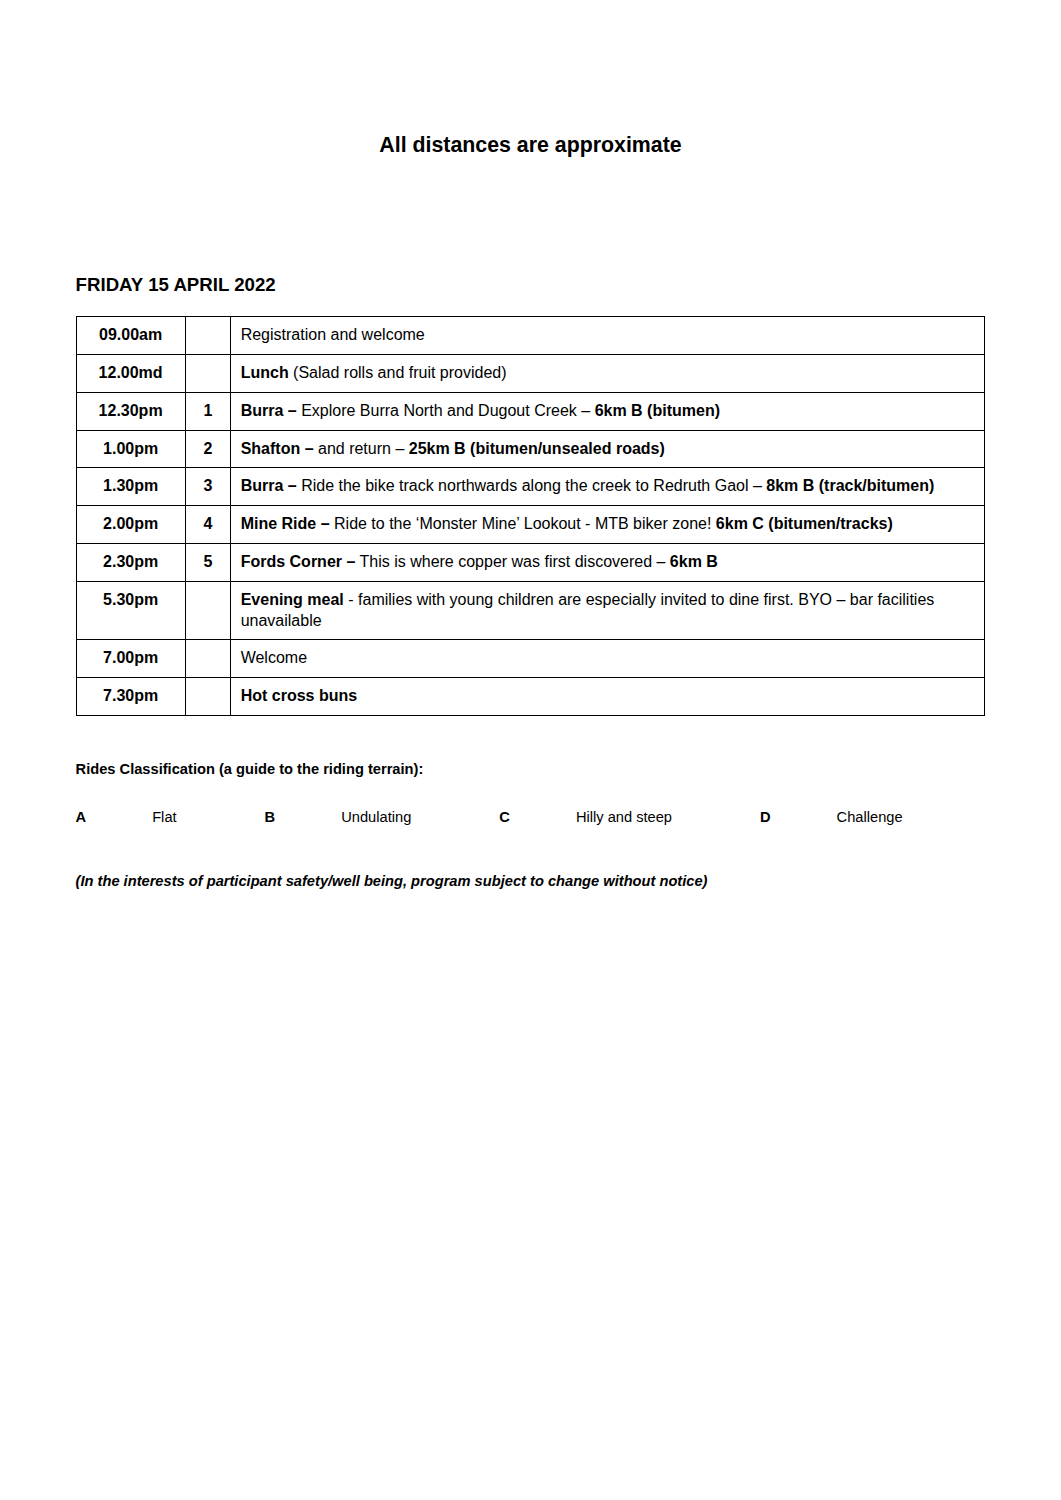All distances are approximate
FRIDAY 15 APRIL 2022
| 09.00am | | Registration and welcome |
| 12.00md | | Lunch (Salad rolls and fruit provided) |
| 12.30pm | 1 | Burra – Explore Burra North and Dugout Creek – 6km B (bitumen) |
| 1.00pm | 2 | Shafton – and return – 25km B (bitumen/unsealed roads) |
| 1.30pm | 3 | Burra – Ride the bike track northwards along the creek to Redruth Gaol – 8km B (track/bitumen) |
| 2.00pm | 4 | Mine Ride – Ride to the ‘Monster Mine’ Lookout - MTB biker zone! 6km C (bitumen/tracks) |
| 2.30pm | 5 | Fords Corner – This is where copper was first discovered – 6km B |
| 5.30pm | | Evening meal - families with young children are especially invited to dine first. BYO – bar facilities unavailable |
| 7.00pm | | Welcome |
| 7.30pm | | Hot cross buns |
Rides Classification (a guide to the riding terrain):
A Flat B Undulating C Hilly and steep D Challenge
(In the interests of participant safety/well being, program subject to change without notice)